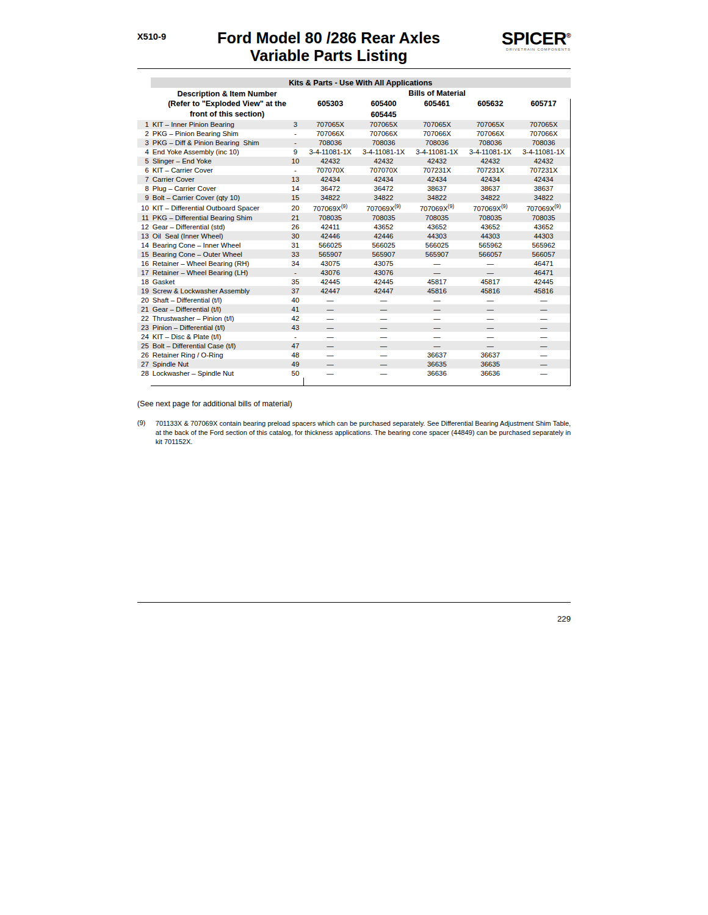X510-9
Ford Model 80 /286 Rear Axles
Variable Parts Listing
SPICER®
DRIVETRAIN COMPONENTS
| | Kits & Parts - Use With All Applications |
| | Description & Item Number (Refer to "Exploded View" at the front of this section) | Bills of Material |
| | 605303 | 605400 | 605461 | 605632 | 605717 |
| | | 605445 | | | |
| 1 | KIT – Inner Pinion Bearing | 3 | 707065X | 707065X | 707065X | 707065X | 707065X |
| 2 | PKG – Pinion Bearing Shim | - | 707066X | 707066X | 707066X | 707066X | 707066X |
| 3 | PKG – Diff & Pinion Bearing Shim | - | 708036 | 708036 | 708036 | 708036 | 708036 |
| 4 | End Yoke Assembly (inc 10) | 9 | 3-4-11081-1X | 3-4-11081-1X | 3-4-11081-1X | 3-4-11081-1X | 3-4-11081-1X |
| 5 | Slinger – End Yoke | 10 | 42432 | 42432 | 42432 | 42432 | 42432 |
| 6 | KIT – Carrier Cover | - | 707070X | 707070X | 707231X | 707231X | 707231X |
| 7 | Carrier Cover | 13 | 42434 | 42434 | 42434 | 42434 | 42434 |
| 8 | Plug – Carrier Cover | 14 | 36472 | 36472 | 38637 | 38637 | 38637 |
| 9 | Bolt – Carrier Cover (qty 10) | 15 | 34822 | 34822 | 34822 | 34822 | 34822 |
| 10 | KIT – Differential Outboard Spacer | 20 | 707069X (9) | 707069X (9) | 707069X (9) | 707069X (9) | 707069X (9) |
| 11 | PKG – Differential Bearing Shim | 21 | 708035 | 708035 | 708035 | 708035 | 708035 |
| 12 | Gear – Differential (std) | 26 | 42411 | 43652 | 43652 | 43652 | 43652 |
| 13 | Oil Seal (Inner Wheel) | 30 | 42446 | 42446 | 44303 | 44303 | 44303 |
| 14 | Bearing Cone – Inner Wheel | 31 | 566025 | 566025 | 566025 | 565962 | 565962 |
| 15 | Bearing Cone – Outer Wheel | 33 | 565907 | 565907 | 565907 | 566057 | 566057 |
| 16 | Retainer – Wheel Bearing (RH) | 34 | 43075 | 43075 | — | — | 46471 |
| 17 | Retainer – Wheel Bearing (LH) | - | 43076 | 43076 | — | — | 46471 |
| 18 | Gasket | 35 | 42445 | 42445 | 45817 | 45817 | 42445 |
| 19 | Screw & Lockwasher Assembly | 37 | 42447 | 42447 | 45816 | 45816 | 45816 |
| 20 | Shaft – Differential (t/l) | 40 | — | — | — | — | — |
| 21 | Gear – Differential (t/l) | 41 | — | — | — | — | — |
| 22 | Thrustwasher – Pinion (t/l) | 42 | — | — | — | — | — |
| 23 | Pinion – Differential (t/l) | 43 | — | — | — | — | — |
| 24 | KIT – Disc & Plate (t/l) | - | — | — | — | — | — |
| 25 | Bolt – Differential Case (t/l) | 47 | — | — | — | — | — |
| 26 | Retainer Ring / O-Ring | 48 | — | — | 36637 | 36637 | — |
| 27 | Spindle Nut | 49 | — | — | 36635 | 36635 | — |
| 28 | Lockwasher – Spindle Nut | 50 | — | — | 36636 | 36636 | — |
(See next page for additional bills of material)
(9)
701133X & 707069X contain bearing preload spacers which can be purchased separately. See Differential Bearing Adjustment Shim Table, at the back of the Ford section of this catalog, for thickness applications. The bearing cone spacer (44849) can be purchased separately in kit 701152X.
229